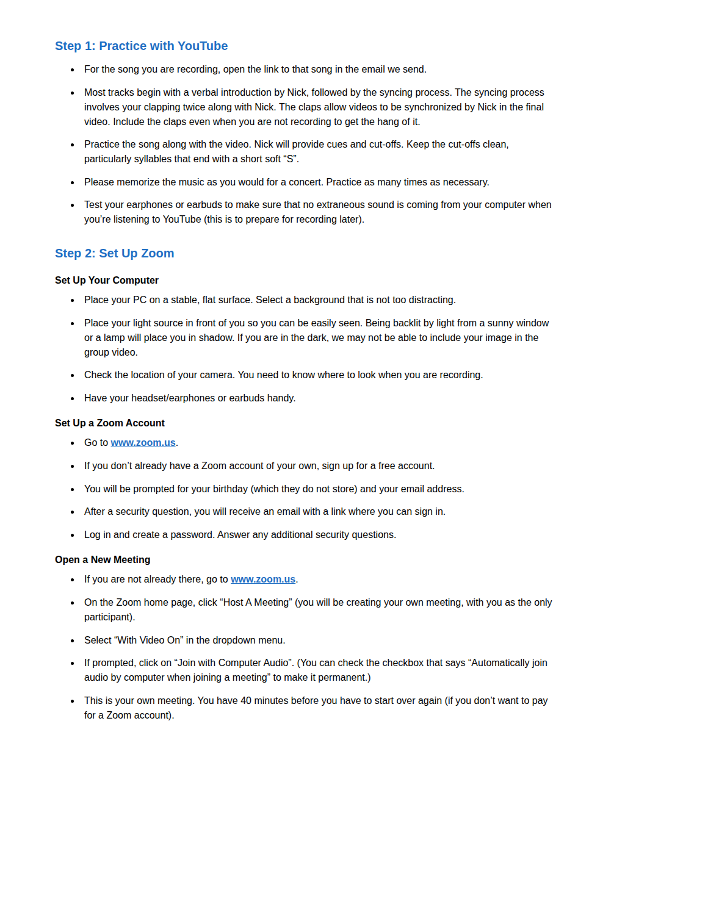Step 1: Practice with YouTube
For the song you are recording, open the link to that song in the email we send.
Most tracks begin with a verbal introduction by Nick, followed by the syncing process. The syncing process involves your clapping twice along with Nick. The claps allow videos to be synchronized by Nick in the final video. Include the claps even when you are not recording to get the hang of it.
Practice the song along with the video. Nick will provide cues and cut-offs. Keep the cut-offs clean, particularly syllables that end with a short soft “S”.
Please memorize the music as you would for a concert. Practice as many times as necessary.
Test your earphones or earbuds to make sure that no extraneous sound is coming from your computer when you’re listening to YouTube (this is to prepare for recording later).
Step 2: Set Up Zoom
Set Up Your Computer
Place your PC on a stable, flat surface. Select a background that is not too distracting.
Place your light source in front of you so you can be easily seen. Being backlit by light from a sunny window or a lamp will place you in shadow. If you are in the dark, we may not be able to include your image in the group video.
Check the location of your camera. You need to know where to look when you are recording.
Have your headset/earphones or earbuds handy.
Set Up a Zoom Account
Go to www.zoom.us.
If you don’t already have a Zoom account of your own, sign up for a free account.
You will be prompted for your birthday (which they do not store) and your email address.
After a security question, you will receive an email with a link where you can sign in.
Log in and create a password. Answer any additional security questions.
Open a New Meeting
If you are not already there, go to www.zoom.us.
On the Zoom home page, click “Host A Meeting” (you will be creating your own meeting, with you as the only participant).
Select “With Video On” in the dropdown menu.
If prompted, click on “Join with Computer Audio”. (You can check the checkbox that says “Automatically join audio by computer when joining a meeting” to make it permanent.)
This is your own meeting. You have 40 minutes before you have to start over again (if you don’t want to pay for a Zoom account).